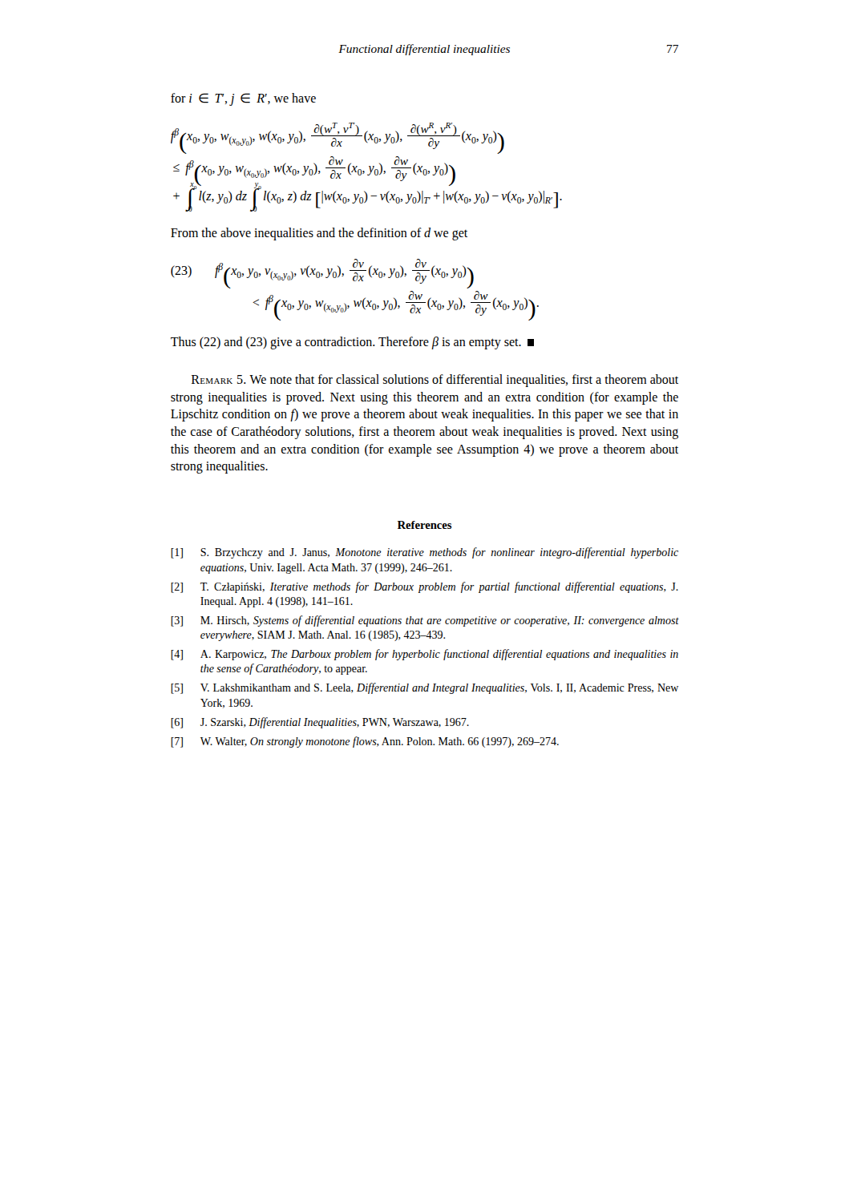Functional differential inequalities 77
for i ∈ T′, j ∈ R′, we have
fβ(x0, y0, w(x0,y0), w(x0, y0), ∂(wT, vT′)∂x(x0, y0), ∂(wR, vR′)∂y(x0, y0))
fβ(x0, y0, w(x0,y0), w(x0, y0), ∂w∂x(x0, y0), ∂w∂y(x0, y0))
+ x0∫0 l(z, y0) dz y0∫0 l(x0, z) dz [|w(x0, y0)−v(x0, y0)|T′+|w(x0, y0)−v(x0, y0)|R′].
From the above inequalities and the definition of d we get
(23) fβ(x0, y0, v(x0,y0), v(x0, y0), ∂v∂x(x0, y0), ∂v∂y(x0, y0))
fβ(x0, y0, w(x0,y0), w(x0, y0), ∂w∂x(x0, y0), ∂w∂y(x0, y0)).
Thus (22) and (23) give a contradiction. Therefore β is an empty set.
Remark 5. We note that for classical solutions of differential inequalities, first a theorem about strong inequalities is proved. Next using this theorem and an extra condition (for example the Lipschitz condition on f) we prove a theorem about weak inequalities. In this paper we see that in the case of Carathéodory solutions, first a theorem about weak inequalities is proved. Next using this theorem and an extra condition (for example see Assumption 4) we prove a theorem about strong inequalities.
References
[1] S. Brzychczy and J. Janus, Monotone iterative methods for nonlinear integro-differential hyperbolic equations, Univ. Iagell. Acta Math. 37 (1999), 246–261.
[2] T. Człapiński, Iterative methods for Darboux problem for partial functional differential equations, J. Inequal. Appl. 4 (1998), 141–161.
[3] M. Hirsch, Systems of differential equations that are competitive or cooperative, II: convergence almost everywhere, SIAM J. Math. Anal. 16 (1985), 423–439.
[4] A. Karpowicz, The Darboux problem for hyperbolic functional differential equations and inequalities in the sense of Carathéodory, to appear.
[5] V. Lakshmikantham and S. Leela, Differential and Integral Inequalities, Vols. I, II, Academic Press, New York, 1969.
[6] J. Szarski, Differential Inequalities, PWN, Warszawa, 1967.
[7] W. Walter, On strongly monotone flows, Ann. Polon. Math. 66 (1997), 269–274.